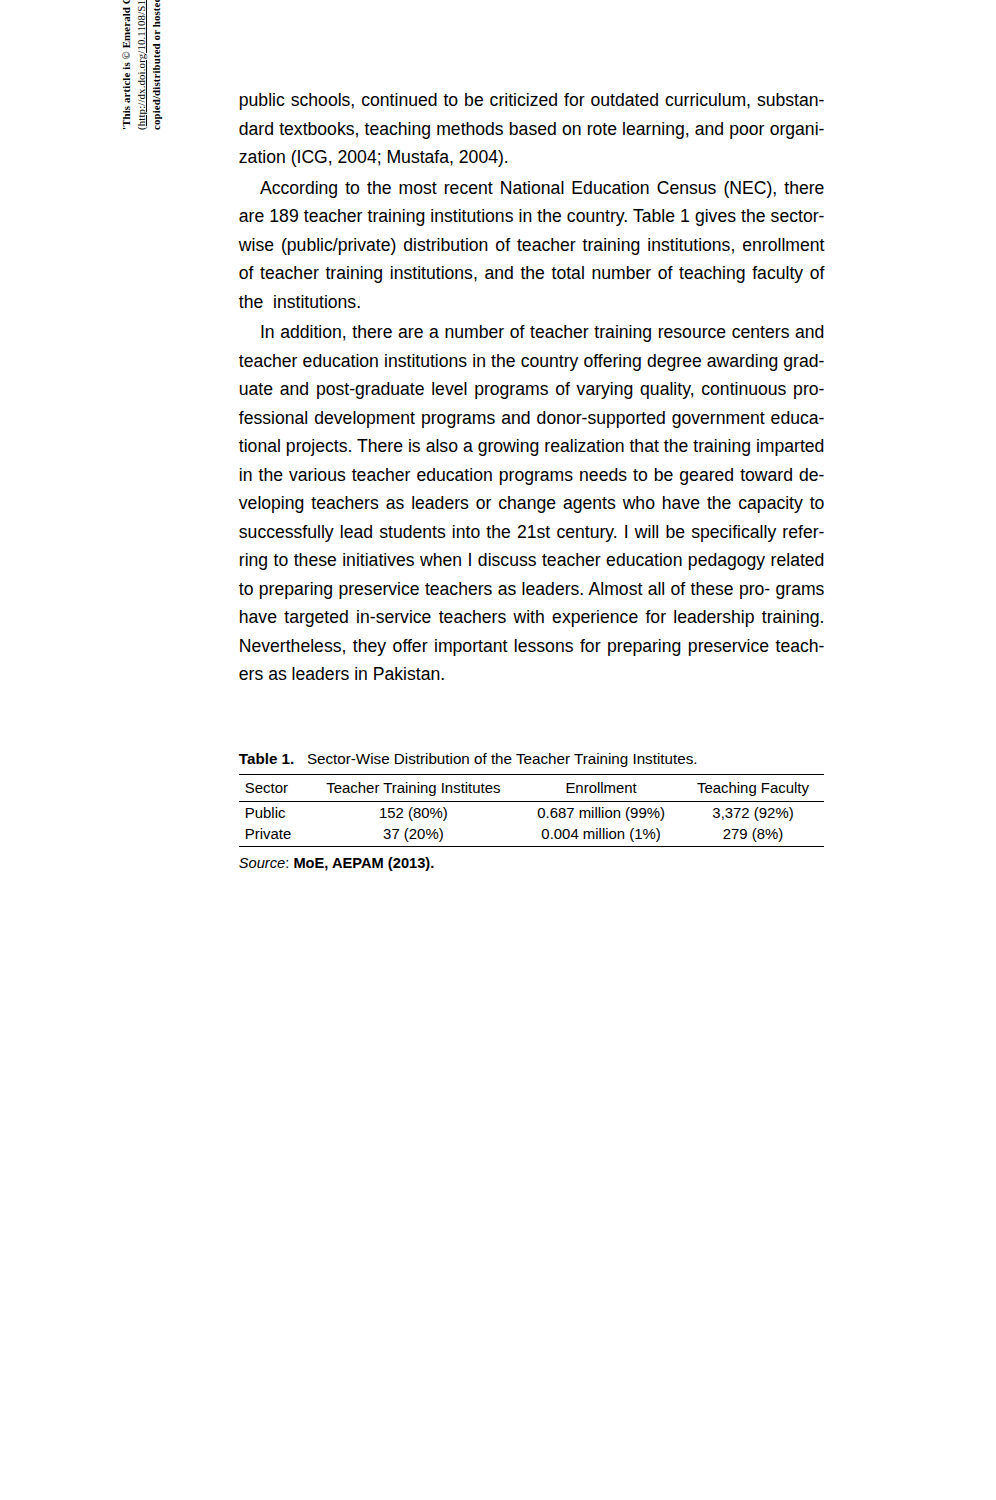'This article is © Emerald Group Publishing and permission has been granted for this version to appear here (http://dx.doi.org/10.1108/S1479-3687201500000025002). Emerald does not grant permission for this article to be further copied/distributed or hosted elsewhere without the express permission from Emerald Group Publishing Limited.'
public schools, continued to be criticized for outdated curriculum, substandard textbooks, teaching methods based on rote learning, and poor organization (ICG, 2004; Mustafa, 2004).
According to the most recent National Education Census (NEC), there are 189 teacher training institutions in the country. Table 1 gives the sector-wise (public/private) distribution of teacher training institutions, enrollment of teacher training institutions, and the total number of teaching faculty of the institutions.
In addition, there are a number of teacher training resource centers and teacher education institutions in the country offering degree awarding graduate and post-graduate level programs of varying quality, continuous professional development programs and donor-supported government educational projects. There is also a growing realization that the training imparted in the various teacher education programs needs to be geared toward developing teachers as leaders or change agents who have the capacity to successfully lead students into the 21st century. I will be specifically referring to these initiatives when I discuss teacher education pedagogy related to preparing preservice teachers as leaders. Almost all of these pro- grams have targeted in-service teachers with experience for leadership training. Nevertheless, they offer important lessons for preparing preservice teachers as leaders in Pakistan.
Table 1. Sector-Wise Distribution of the Teacher Training Institutes.
| Sector | Teacher Training Institutes | Enrollment | Teaching Faculty |
| --- | --- | --- | --- |
| Public | 152 (80%) | 0.687 million (99%) | 3,372 (92%) |
| Private | 37 (20%) | 0.004 million (1%) | 279 (8%) |
Source: MoE, AEPAM (2013).